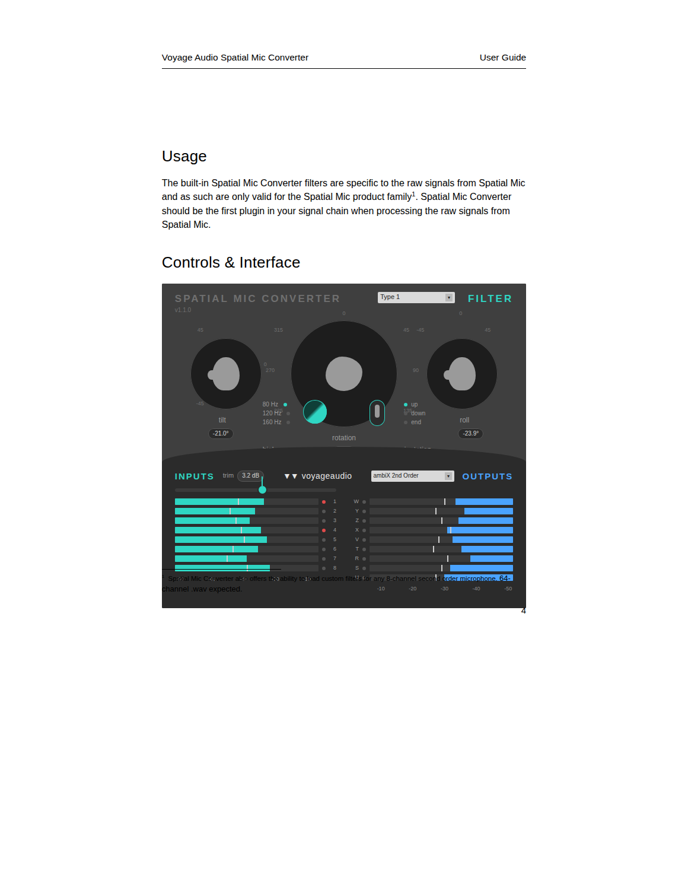Voyage Audio Spatial Mic Converter User Guide
Usage
The built-in Spatial Mic Converter filters are specific to the raw signals from Spatial Mic and as such are only valid for the Spatial Mic product family1. Spatial Mic Converter should be the first plugin in your signal chain when processing the raw signals from Spatial Mic.
Controls & Interface
SPATIAL MIC CONVERTER
v1.1.0
Type 1▾
FILTER
45
0
-45
tilt
-21.0°
0
315
45
270
90
225
135
180
rotation
54.5°
45
-45
0
roll
-23.9°
80 Hz
120 Hz
160 Hz
highpass
up
down
end
orientation
INPUTS trim 3.2 dB
▼▼ voyageaudio
ambiX 2nd Order▾
OUTPUTS
1
2
3
4
5
6
7
8
-50-40-30-20-10
W
Y
Z
X
V
T
R
S
U
-10-20-30-40-50
1 Spatial Mic Converter also offers the ability to load custom filters for any 8-channel second order microphone. 64-channel .wav expected.
4